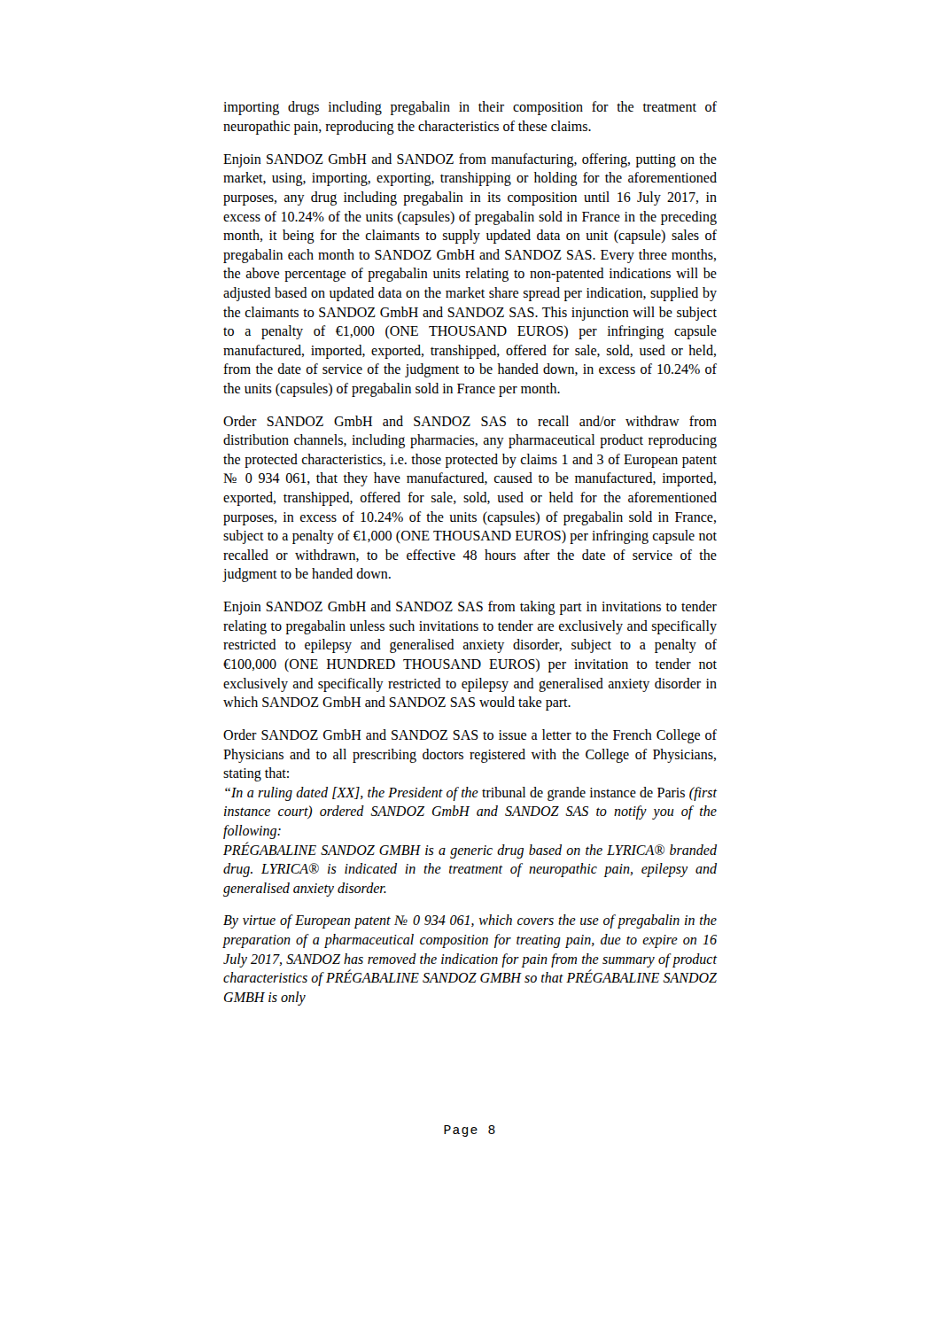importing drugs including pregabalin in their composition for the treatment of neuropathic pain, reproducing the characteristics of these claims.
Enjoin SANDOZ GmbH and SANDOZ from manufacturing, offering, putting on the market, using, importing, exporting, transhipping or holding for the aforementioned purposes, any drug including pregabalin in its composition until 16 July 2017, in excess of 10.24% of the units (capsules) of pregabalin sold in France in the preceding month, it being for the claimants to supply updated data on unit (capsule) sales of pregabalin each month to SANDOZ GmbH and SANDOZ SAS. Every three months, the above percentage of pregabalin units relating to non-patented indications will be adjusted based on updated data on the market share spread per indication, supplied by the claimants to SANDOZ GmbH and SANDOZ SAS. This injunction will be subject to a penalty of €1,000 (ONE THOUSAND EUROS) per infringing capsule manufactured, imported, exported, transhipped, offered for sale, sold, used or held, from the date of service of the judgment to be handed down, in excess of 10.24% of the units (capsules) of pregabalin sold in France per month.
Order SANDOZ GmbH and SANDOZ SAS to recall and/or withdraw from distribution channels, including pharmacies, any pharmaceutical product reproducing the protected characteristics, i.e. those protected by claims 1 and 3 of European patent № 0 934 061, that they have manufactured, caused to be manufactured, imported, exported, transhipped, offered for sale, sold, used or held for the aforementioned purposes, in excess of 10.24% of the units (capsules) of pregabalin sold in France, subject to a penalty of €1,000 (ONE THOUSAND EUROS) per infringing capsule not recalled or withdrawn, to be effective 48 hours after the date of service of the judgment to be handed down.
Enjoin SANDOZ GmbH and SANDOZ SAS from taking part in invitations to tender relating to pregabalin unless such invitations to tender are exclusively and specifically restricted to epilepsy and generalised anxiety disorder, subject to a penalty of €100,000 (ONE HUNDRED THOUSAND EUROS) per invitation to tender not exclusively and specifically restricted to epilepsy and generalised anxiety disorder in which SANDOZ GmbH and SANDOZ SAS would take part.
Order SANDOZ GmbH and SANDOZ SAS to issue a letter to the French College of Physicians and to all prescribing doctors registered with the College of Physicians, stating that:
“In a ruling dated [XX], the President of the tribunal de grande instance de Paris (first instance court) ordered SANDOZ GmbH and SANDOZ SAS to notify you of the following:
PRÉGABALINE SANDOZ GMBH is a generic drug based on the LYRICA® branded drug. LYRICA® is indicated in the treatment of neuropathic pain, epilepsy and generalised anxiety disorder.
By virtue of European patent № 0 934 061, which covers the use of pregabalin in the preparation of a pharmaceutical composition for treating pain, due to expire on 16 July 2017, SANDOZ has removed the indication for pain from the summary of product characteristics of PRÉGABALINE SANDOZ GMBH so that PRÉGABALINE SANDOZ GMBH is only
Page 8